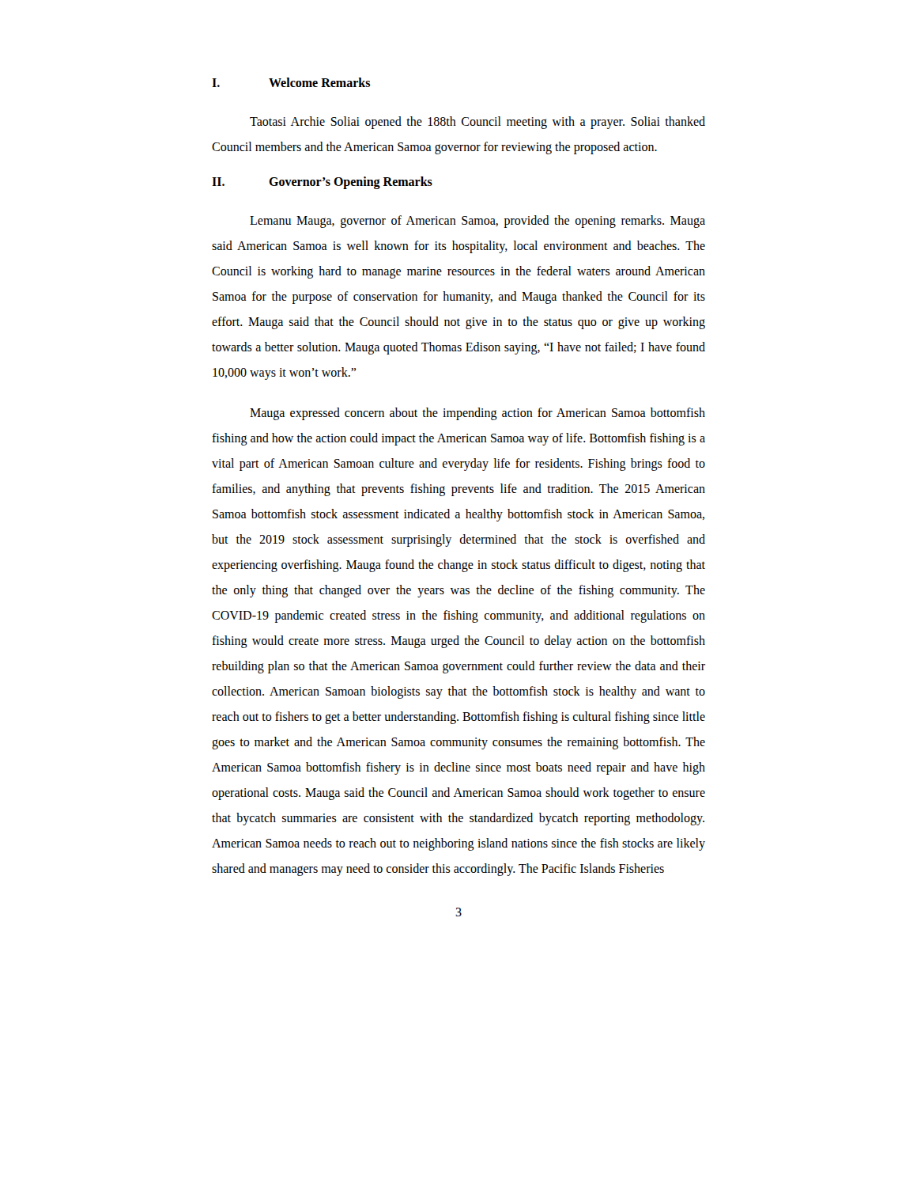I. Welcome Remarks
Taotasi Archie Soliai opened the 188th Council meeting with a prayer. Soliai thanked Council members and the American Samoa governor for reviewing the proposed action.
II. Governor’s Opening Remarks
Lemanu Mauga, governor of American Samoa, provided the opening remarks. Mauga said American Samoa is well known for its hospitality, local environment and beaches. The Council is working hard to manage marine resources in the federal waters around American Samoa for the purpose of conservation for humanity, and Mauga thanked the Council for its effort. Mauga said that the Council should not give in to the status quo or give up working towards a better solution. Mauga quoted Thomas Edison saying, “I have not failed; I have found 10,000 ways it won’t work.”
Mauga expressed concern about the impending action for American Samoa bottomfish fishing and how the action could impact the American Samoa way of life. Bottomfish fishing is a vital part of American Samoan culture and everyday life for residents. Fishing brings food to families, and anything that prevents fishing prevents life and tradition. The 2015 American Samoa bottomfish stock assessment indicated a healthy bottomfish stock in American Samoa, but the 2019 stock assessment surprisingly determined that the stock is overfished and experiencing overfishing. Mauga found the change in stock status difficult to digest, noting that the only thing that changed over the years was the decline of the fishing community. The COVID-19 pandemic created stress in the fishing community, and additional regulations on fishing would create more stress. Mauga urged the Council to delay action on the bottomfish rebuilding plan so that the American Samoa government could further review the data and their collection. American Samoan biologists say that the bottomfish stock is healthy and want to reach out to fishers to get a better understanding. Bottomfish fishing is cultural fishing since little goes to market and the American Samoa community consumes the remaining bottomfish. The American Samoa bottomfish fishery is in decline since most boats need repair and have high operational costs. Mauga said the Council and American Samoa should work together to ensure that bycatch summaries are consistent with the standardized bycatch reporting methodology. American Samoa needs to reach out to neighboring island nations since the fish stocks are likely shared and managers may need to consider this accordingly. The Pacific Islands Fisheries
3